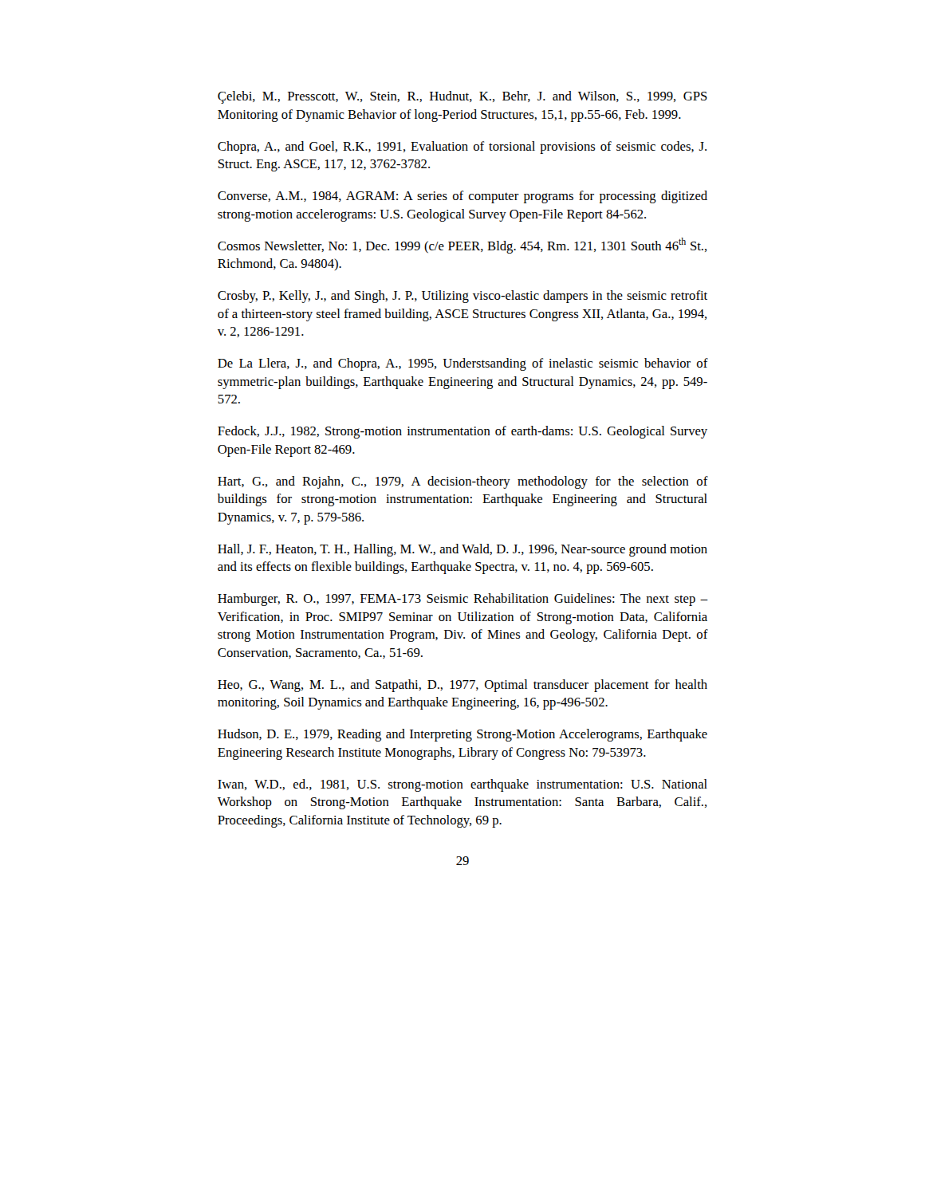Çelebi, M., Presscott, W., Stein, R., Hudnut, K., Behr, J. and Wilson, S., 1999, GPS Monitoring of Dynamic Behavior of long-Period Structures, 15,1, pp.55-66, Feb. 1999.
Chopra, A., and Goel, R.K., 1991, Evaluation of torsional provisions of seismic codes, J. Struct. Eng. ASCE, 117, 12, 3762-3782.
Converse, A.M., 1984, AGRAM: A series of computer programs for processing digitized strong-motion accelerograms: U.S. Geological Survey Open-File Report 84-562.
Cosmos Newsletter, No: 1, Dec. 1999 (c/e PEER, Bldg. 454, Rm. 121, 1301 South 46th St., Richmond, Ca. 94804).
Crosby, P., Kelly, J., and Singh, J. P., Utilizing visco-elastic dampers in the seismic retrofit of a thirteen-story steel framed building, ASCE Structures Congress XII, Atlanta, Ga., 1994, v. 2, 1286-1291.
De La Llera, J., and Chopra, A., 1995, Understsanding of inelastic seismic behavior of symmetric-plan buildings, Earthquake Engineering and Structural Dynamics, 24, pp. 549-572.
Fedock, J.J., 1982, Strong-motion instrumentation of earth-dams: U.S. Geological Survey Open-File Report 82-469.
Hart, G., and Rojahn, C., 1979, A decision-theory methodology for the selection of buildings for strong-motion instrumentation: Earthquake Engineering and Structural Dynamics, v. 7, p. 579-586.
Hall, J. F., Heaton, T. H., Halling, M. W., and Wald, D. J., 1996, Near-source ground motion and its effects on flexible buildings, Earthquake Spectra, v. 11, no. 4, pp. 569-605.
Hamburger, R. O., 1997, FEMA-173 Seismic Rehabilitation Guidelines: The next step – Verification, in Proc. SMIP97 Seminar on Utilization of Strong-motion Data, California strong Motion Instrumentation Program, Div. of Mines and Geology, California Dept. of Conservation, Sacramento, Ca., 51-69.
Heo, G., Wang, M. L., and Satpathi, D., 1977, Optimal transducer placement for health monitoring, Soil Dynamics and Earthquake Engineering, 16, pp-496-502.
Hudson, D. E., 1979, Reading and Interpreting Strong-Motion Accelerograms, Earthquake Engineering Research Institute Monographs, Library of Congress No: 79-53973.
Iwan, W.D., ed., 1981, U.S. strong-motion earthquake instrumentation: U.S. National Workshop on Strong-Motion Earthquake Instrumentation: Santa Barbara, Calif., Proceedings, California Institute of Technology, 69 p.
29